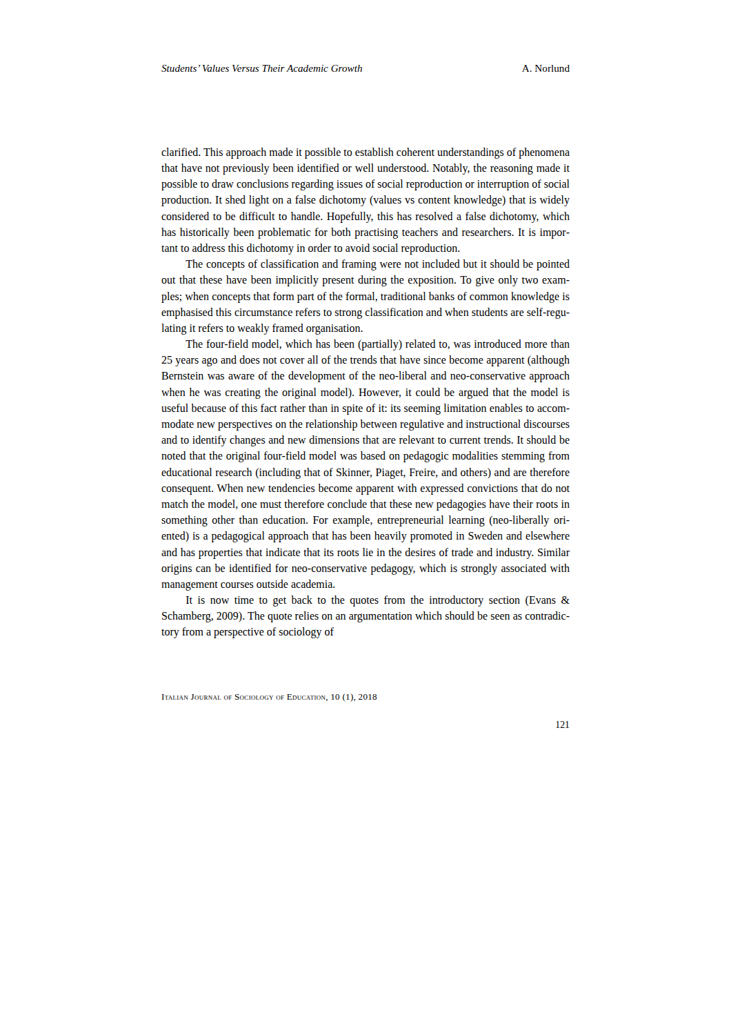Students’ Values Versus Their Academic Growth A. Norlund
clarified. This approach made it possible to establish coherent understandings of phenomena that have not previously been identified or well understood. Notably, the reasoning made it possible to draw conclusions regarding issues of social reproduction or interruption of social production. It shed light on a false dichotomy (values vs content knowledge) that is widely considered to be difficult to handle. Hopefully, this has resolved a false dichotomy, which has historically been problematic for both practising teachers and researchers. It is important to address this dichotomy in order to avoid social reproduction.
The concepts of classification and framing were not included but it should be pointed out that these have been implicitly present during the exposition. To give only two examples; when concepts that form part of the formal, traditional banks of common knowledge is emphasised this circumstance refers to strong classification and when students are self-regulating it refers to weakly framed organisation.
The four-field model, which has been (partially) related to, was introduced more than 25 years ago and does not cover all of the trends that have since become apparent (although Bernstein was aware of the development of the neo-liberal and neo-conservative approach when he was creating the original model). However, it could be argued that the model is useful because of this fact rather than in spite of it: its seeming limitation enables to accommodate new perspectives on the relationship between regulative and instructional discourses and to identify changes and new dimensions that are relevant to current trends. It should be noted that the original four-field model was based on pedagogic modalities stemming from educational research (including that of Skinner, Piaget, Freire, and others) and are therefore consequent. When new tendencies become apparent with expressed convictions that do not match the model, one must therefore conclude that these new pedagogies have their roots in something other than education. For example, entrepreneurial learning (neo-liberally oriented) is a pedagogical approach that has been heavily promoted in Sweden and elsewhere and has properties that indicate that its roots lie in the desires of trade and industry. Similar origins can be identified for neo-conservative pedagogy, which is strongly associated with management courses outside academia.
It is now time to get back to the quotes from the introductory section (Evans & Schamberg, 2009). The quote relies on an argumentation which should be seen as contradictory from a perspective of sociology of
Italian Journal of Sociology of Education, 10 (1), 2018
121